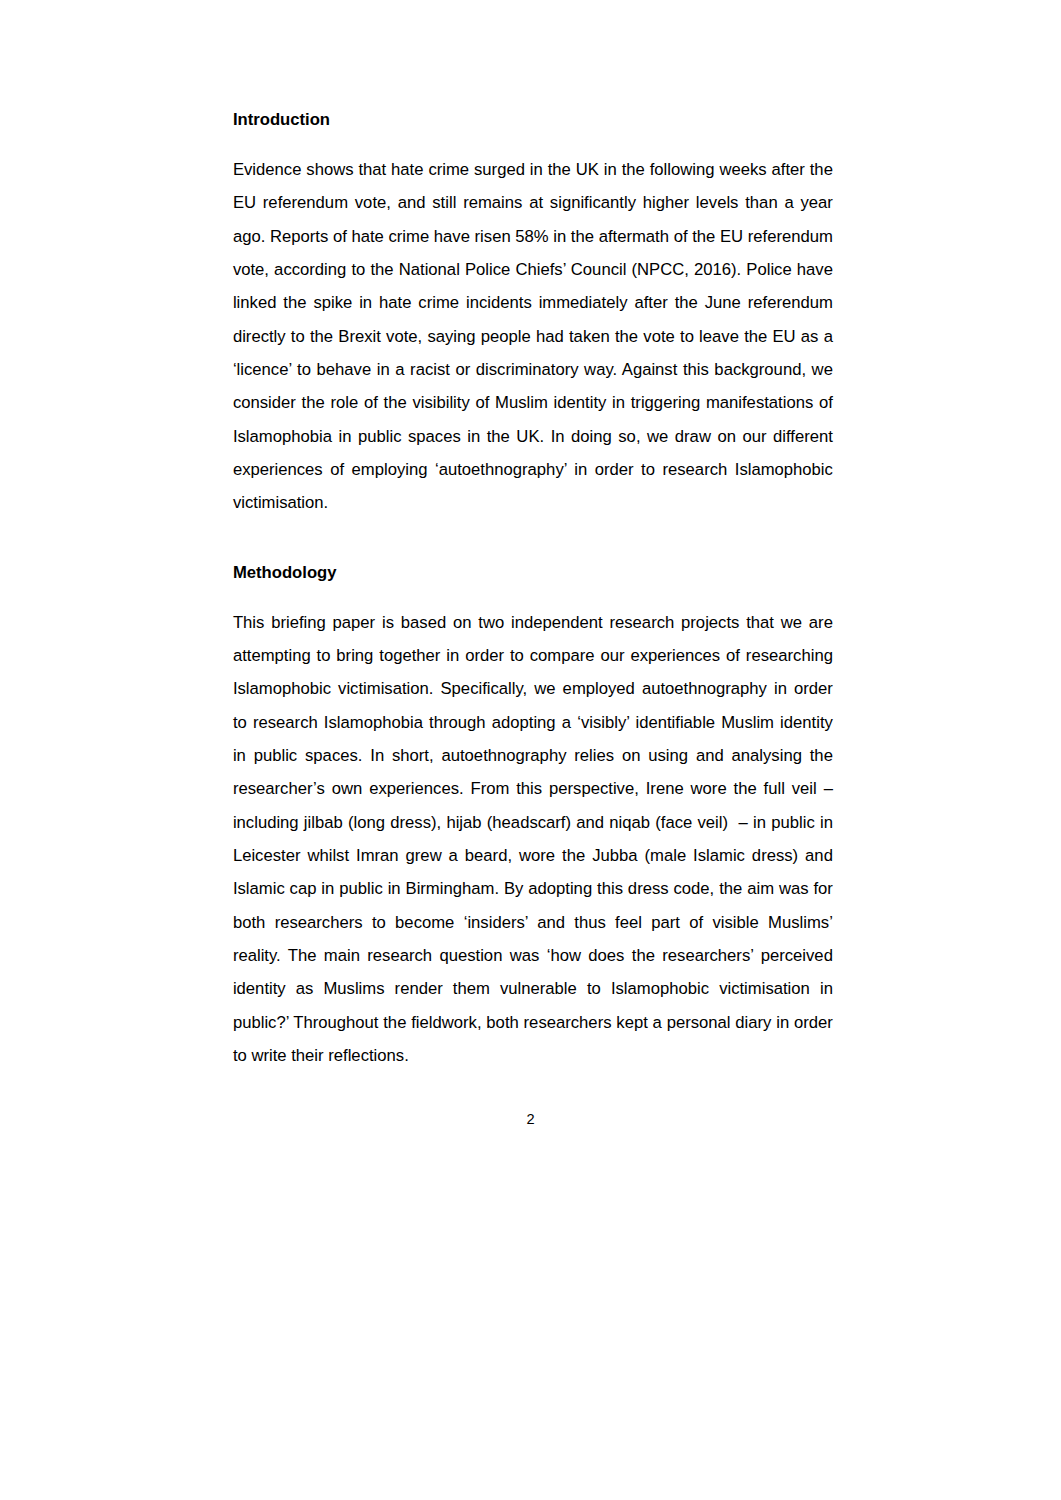Introduction
Evidence shows that hate crime surged in the UK in the following weeks after the EU referendum vote, and still remains at significantly higher levels than a year ago. Reports of hate crime have risen 58% in the aftermath of the EU referendum vote, according to the National Police Chiefs’ Council (NPCC, 2016). Police have linked the spike in hate crime incidents immediately after the June referendum directly to the Brexit vote, saying people had taken the vote to leave the EU as a ‘licence’ to behave in a racist or discriminatory way. Against this background, we consider the role of the visibility of Muslim identity in triggering manifestations of Islamophobia in public spaces in the UK. In doing so, we draw on our different experiences of employing ‘autoethnography’ in order to research Islamophobic victimisation.
Methodology
This briefing paper is based on two independent research projects that we are attempting to bring together in order to compare our experiences of researching Islamophobic victimisation. Specifically, we employed autoethnography in order to research Islamophobia through adopting a ‘visibly’ identifiable Muslim identity in public spaces. In short, autoethnography relies on using and analysing the researcher’s own experiences. From this perspective, Irene wore the full veil – including jilbab (long dress), hijab (headscarf) and niqab (face veil) – in public in Leicester whilst Imran grew a beard, wore the Jubba (male Islamic dress) and Islamic cap in public in Birmingham. By adopting this dress code, the aim was for both researchers to become ‘insiders’ and thus feel part of visible Muslims’ reality. The main research question was ‘how does the researchers’ perceived identity as Muslims render them vulnerable to Islamophobic victimisation in public?’ Throughout the fieldwork, both researchers kept a personal diary in order to write their reflections.
2